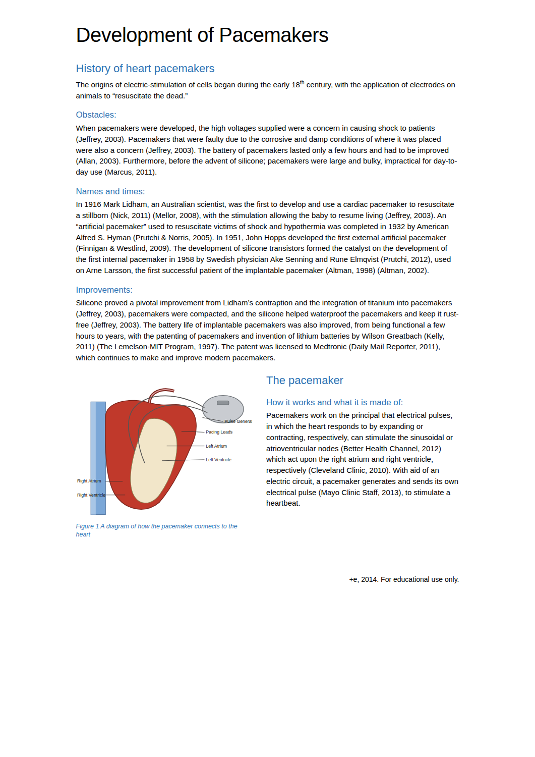Development of Pacemakers
History of heart pacemakers
The origins of electric-stimulation of cells began during the early 18th century, with the application of electrodes on animals to “resuscitate the dead.”
Obstacles:
When pacemakers were developed, the high voltages supplied were a concern in causing shock to patients (Jeffrey, 2003). Pacemakers that were faulty due to the corrosive and damp conditions of where it was placed were also a concern (Jeffrey, 2003). The battery of pacemakers lasted only a few hours and had to be improved (Allan, 2003). Furthermore, before the advent of silicone; pacemakers were large and bulky, impractical for day-to-day use (Marcus, 2011).
Names and times:
In 1916 Mark Lidham, an Australian scientist, was the first to develop and use a cardiac pacemaker to resuscitate a stillborn (Nick, 2011) (Mellor, 2008), with the stimulation allowing the baby to resume living (Jeffrey, 2003). An “artificial pacemaker” used to resuscitate victims of shock and hypothermia was completed in 1932 by American Alfred S. Hyman (Prutchi & Norris, 2005). In 1951, John Hopps developed the first external artificial pacemaker (Finnigan & Westlind, 2009). The development of silicone transistors formed the catalyst on the development of the first internal pacemaker in 1958 by Swedish physician Ake Senning and Rune Elmqvist (Prutchi, 2012), used on Arne Larsson, the first successful patient of the implantable pacemaker (Altman, 1998) (Altman, 2002).
Improvements:
Silicone proved a pivotal improvement from Lidham’s contraption and the integration of titanium into pacemakers (Jeffrey, 2003), pacemakers were compacted, and the silicone helped waterproof the pacemakers and keep it rust-free (Jeffrey, 2003). The battery life of implantable pacemakers was also improved, from being functional a few hours to years, with the patenting of pacemakers and invention of lithium batteries by Wilson Greatbach (Kelly, 2011) (The Lemelson-MIT Program, 1997). The patent was licensed to Medtronic (Daily Mail Reporter, 2011), which continues to make and improve modern pacemakers.
Pulse Generator Pacing Leads Left Atrium Left Ventricle Right Atrium Right Ventricle
Figure 1 A diagram of how the pacemaker connects to the heart
The pacemaker
How it works and what it is made of:
Pacemakers work on the principal that electrical pulses, in which the heart responds to by expanding or contracting, respectively, can stimulate the sinusoidal or atrioventricular nodes (Better Health Channel, 2012) which act upon the right atrium and right ventricle, respectively (Cleveland Clinic, 2010). With aid of an electric circuit, a pacemaker generates and sends its own electrical pulse (Mayo Clinic Staff, 2013), to stimulate a heartbeat.
+e, 2014. For educational use only.